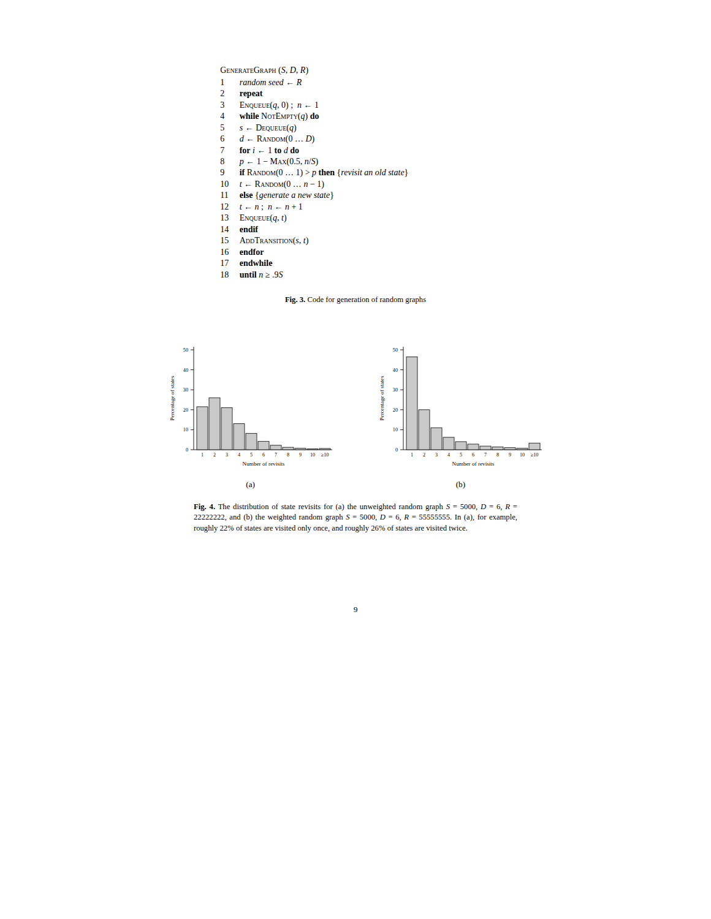GenerateGraph (S, D, R)
| 1 | random seed ← R |
| 2 | repeat |
| 3 | Enqueue ( q , 0) ; n ← 1 |
| 4 | while NotEmpty ( q ) do |
| 5 | s ← Dequeue ( q ) |
| 6 | d ← Random (0 … D ) |
| 7 | for i ← 1 to d do |
| 8 | p ← 1 − Max (0.5, n / S ) |
| 9 | if Random (0 … 1) > p then { revisit an old state } |
| 10 | t ← Random (0 … n − 1) |
| 11 | else { generate a new state } |
| 12 | t ← n ; n ← n + 1 |
| 13 | Enqueue ( q , t ) |
| 14 | endif |
| 15 | AddTransition ( s , t ) |
| 16 | endfor |
| 17 | endwhile |
| 18 | until n ≥ .9 S |
Fig. 3. Code for generation of random graphs
0 10 20 30 40 50 1 2 3 4 5 6 7 8 9 10 ≥10 Number of revisits Percentage of states
(a)
0 10 20 30 40 50 1 2 3 4 5 6 7 8 9 10 ≥10 Number of revisits Percentage of states
(b)
Fig. 4. The distribution of state revisits for (a) the unweighted random graph S = 5000, D = 6, R = 22222222, and (b) the weighted random graph S = 5000, D = 6, R = 55555555. In (a), for example, roughly 22% of states are visited only once, and roughly 26% of states are visited twice.
9